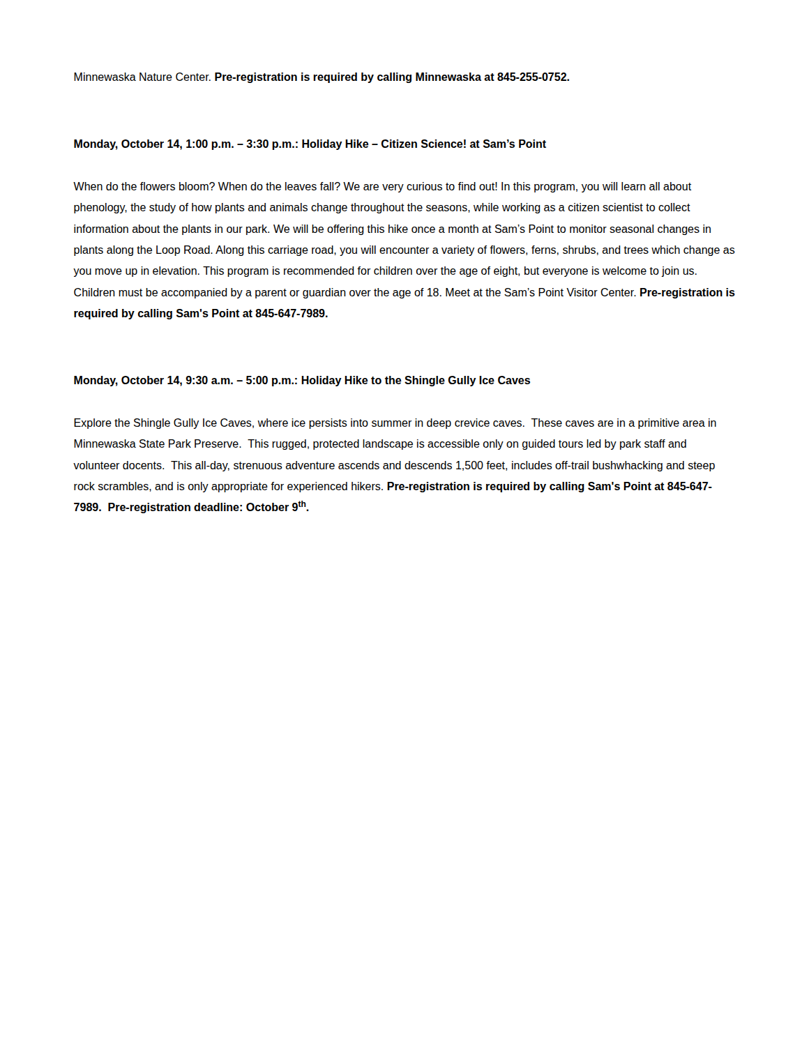Minnewaska Nature Center. Pre-registration is required by calling Minnewaska at 845-255-0752.
Monday, October 14, 1:00 p.m. – 3:30 p.m.: Holiday Hike – Citizen Science! at Sam’s Point
When do the flowers bloom? When do the leaves fall? We are very curious to find out! In this program, you will learn all about phenology, the study of how plants and animals change throughout the seasons, while working as a citizen scientist to collect information about the plants in our park. We will be offering this hike once a month at Sam’s Point to monitor seasonal changes in plants along the Loop Road. Along this carriage road, you will encounter a variety of flowers, ferns, shrubs, and trees which change as you move up in elevation. This program is recommended for children over the age of eight, but everyone is welcome to join us. Children must be accompanied by a parent or guardian over the age of 18. Meet at the Sam’s Point Visitor Center. Pre-registration is required by calling Sam's Point at 845-647-7989.
Monday, October 14, 9:30 a.m. – 5:00 p.m.: Holiday Hike to the Shingle Gully Ice Caves
Explore the Shingle Gully Ice Caves, where ice persists into summer in deep crevice caves. These caves are in a primitive area in Minnewaska State Park Preserve. This rugged, protected landscape is accessible only on guided tours led by park staff and volunteer docents. This all-day, strenuous adventure ascends and descends 1,500 feet, includes off-trail bushwhacking and steep rock scrambles, and is only appropriate for experienced hikers. Pre-registration is required by calling Sam's Point at 845-647-7989. Pre-registration deadline: October 9th.